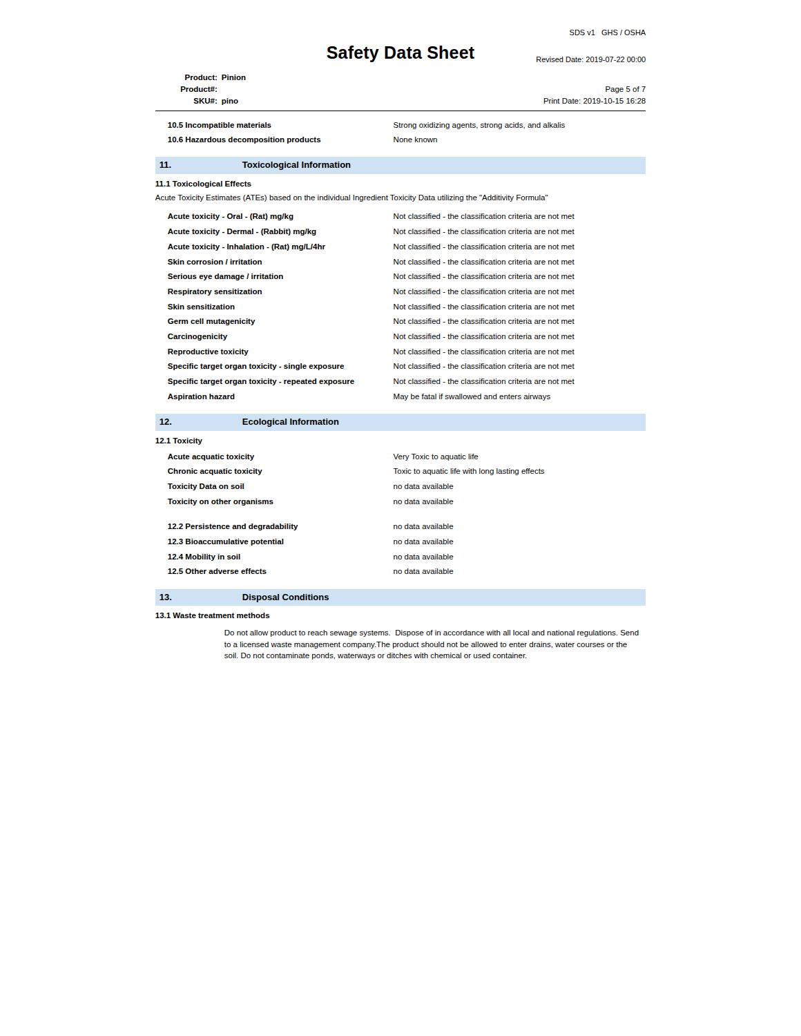SDS v1 GHS / OSHA
Safety Data Sheet
Revised Date: 2019-07-22 00:00
| Product: | Pinion | |
| Product#: | | Page 5 of 7 |
| SKU#: | pino | Print Date: 2019-10-15 16:28 |
| 10.5 Incompatible materials | Strong oxidizing agents, strong acids, and alkalis |
| 10.6 Hazardous decomposition products | None known |
11. Toxicological Information
11.1 Toxicological Effects
Acute Toxicity Estimates (ATEs) based on the individual Ingredient Toxicity Data utilizing the "Additivity Formula"
| Acute toxicity - Oral - (Rat) mg/kg | Not classified - the classification criteria are not met |
| Acute toxicity - Dermal - (Rabbit) mg/kg | Not classified - the classification criteria are not met |
| Acute toxicity - Inhalation - (Rat) mg/L/4hr | Not classified - the classification criteria are not met |
| Skin corrosion / irritation | Not classified - the classification criteria are not met |
| Serious eye damage / irritation | Not classified - the classification criteria are not met |
| Respiratory sensitization | Not classified - the classification criteria are not met |
| Skin sensitization | Not classified - the classification criteria are not met |
| Germ cell mutagenicity | Not classified - the classification criteria are not met |
| Carcinogenicity | Not classified - the classification criteria are not met |
| Reproductive toxicity | Not classified - the classification criteria are not met |
| Specific target organ toxicity - single exposure | Not classified - the classification criteria are not met |
| Specific target organ toxicity - repeated exposure | Not classified - the classification criteria are not met |
| Aspiration hazard | May be fatal if swallowed and enters airways |
12. Ecological Information
12.1 Toxicity
| Acute acquatic toxicity | Very Toxic to aquatic life |
| Chronic acquatic toxicity | Toxic to aquatic life with long lasting effects |
| Toxicity Data on soil | no data available |
| Toxicity on other organisms | no data available |
| 12.2 Persistence and degradability | no data available |
| 12.3 Bioaccumulative potential | no data available |
| 12.4 Mobility in soil | no data available |
| 12.5 Other adverse effects | no data available |
13. Disposal Conditions
13.1 Waste treatment methods
Do not allow product to reach sewage systems. Dispose of in accordance with all local and national regulations. Send to a licensed waste management company.The product should not be allowed to enter drains, water courses or the soil. Do not contaminate ponds, waterways or ditches with chemical or used container.